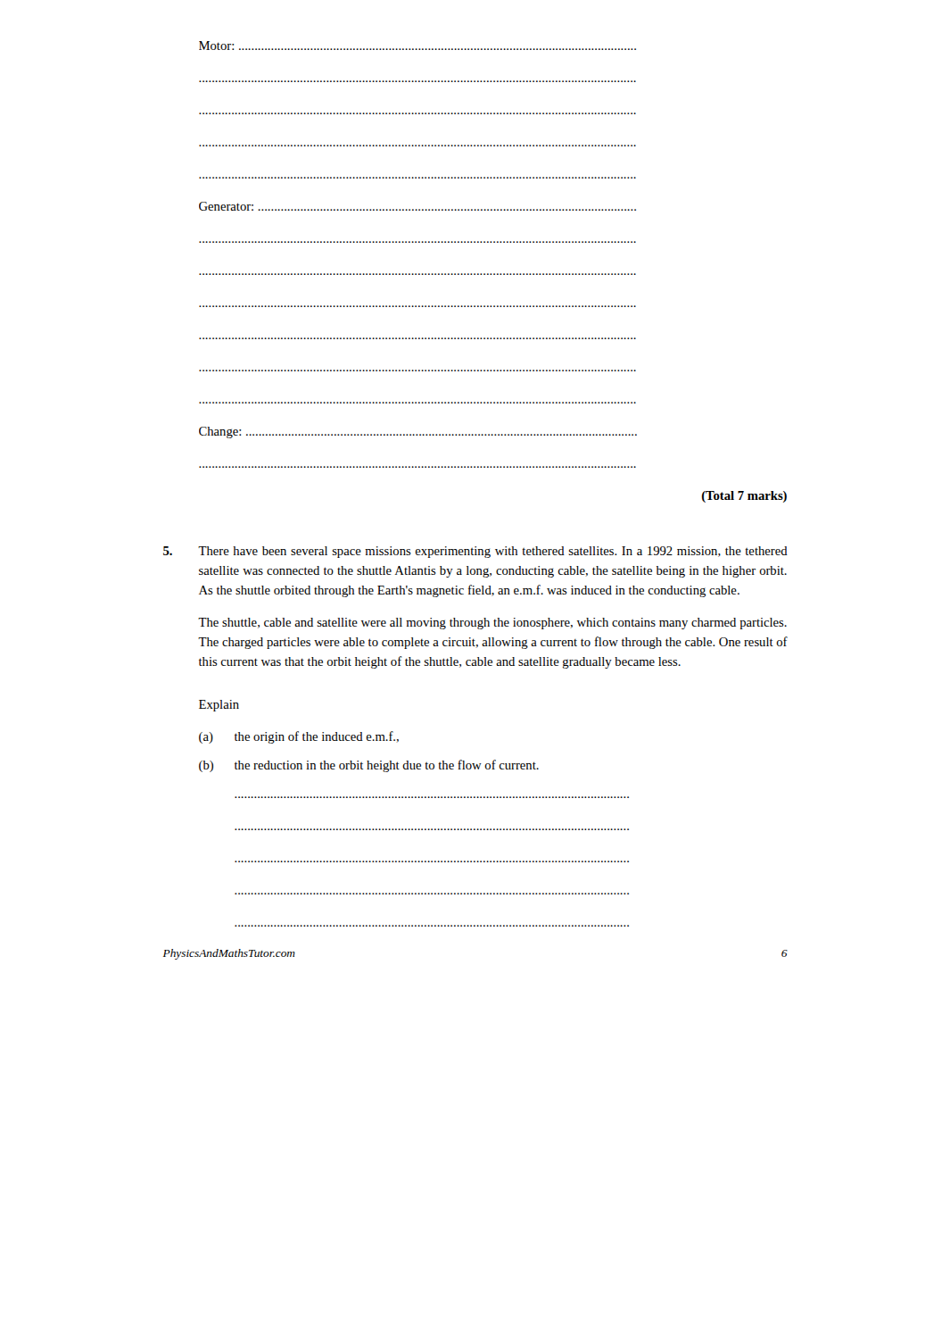Motor: ..........................................................................................................................
......................................................................................................................................
......................................................................................................................................
......................................................................................................................................
......................................................................................................................................
Generator: ....................................................................................................................
......................................................................................................................................
......................................................................................................................................
......................................................................................................................................
......................................................................................................................................
......................................................................................................................................
......................................................................................................................................
Change: ........................................................................................................................
......................................................................................................................................
(Total 7 marks)
5.
There have been several space missions experimenting with tethered satellites. In a 1992 mission, the tethered satellite was connected to the shuttle Atlantis by a long, conducting cable, the satellite being in the higher orbit. As the shuttle orbited through the Earth's magnetic field, an e.m.f. was induced in the conducting cable.
The shuttle, cable and satellite were all moving through the ionosphere, which contains many charmed particles. The charged particles were able to complete a circuit, allowing a current to flow through the cable. One result of this current was that the orbit height of the shuttle, cable and satellite gradually became less.
Explain
(a)
the origin of the induced e.m.f.,
(b)
the reduction in the orbit height due to the flow of current.
.........................................................................................................................
.........................................................................................................................
.........................................................................................................................
.........................................................................................................................
.........................................................................................................................
PhysicsAndMathsTutor.com 6